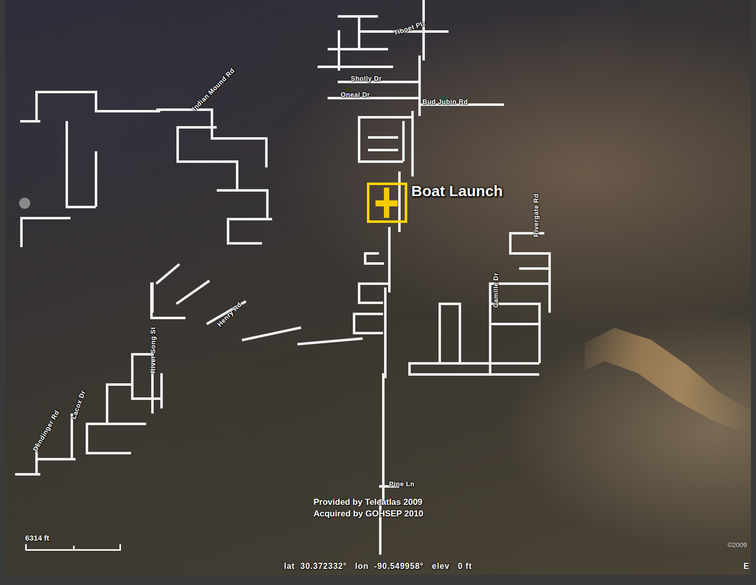Tiboet Plz
Sholly Dr
Oneal Dr
Bud Jubin Rd
Indian Mound Rd
Henry Rd
River Song St
Lacox Dr
Dendinger Rd
Camille Dr
Rivergate Rd
Pine Ln
Boat Launch
Provided by Teleatlas 2009
Acquired by GOHSEP 2010
©2009
6314 ft
lat 30.372332° lon -90.549958° elev 0 ft
E